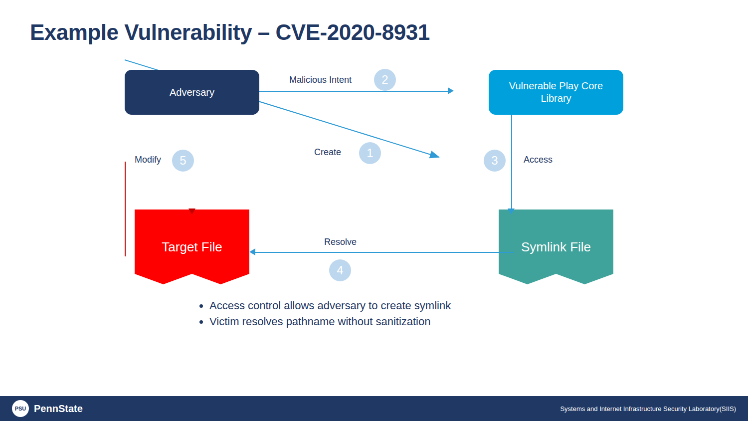Example Vulnerability – CVE-2020-8931
Adversary
Vulnerable Play Core Library
Target File
Symlink File
Malicious Intent
2
Create
1
Access
3
Resolve
4
Modify
5
Access control allows adversary to create symlink
Victim resolves pathname without sanitization
PSU
PennState
Systems and Internet Infrastructure Security Laboratory(SIIS)